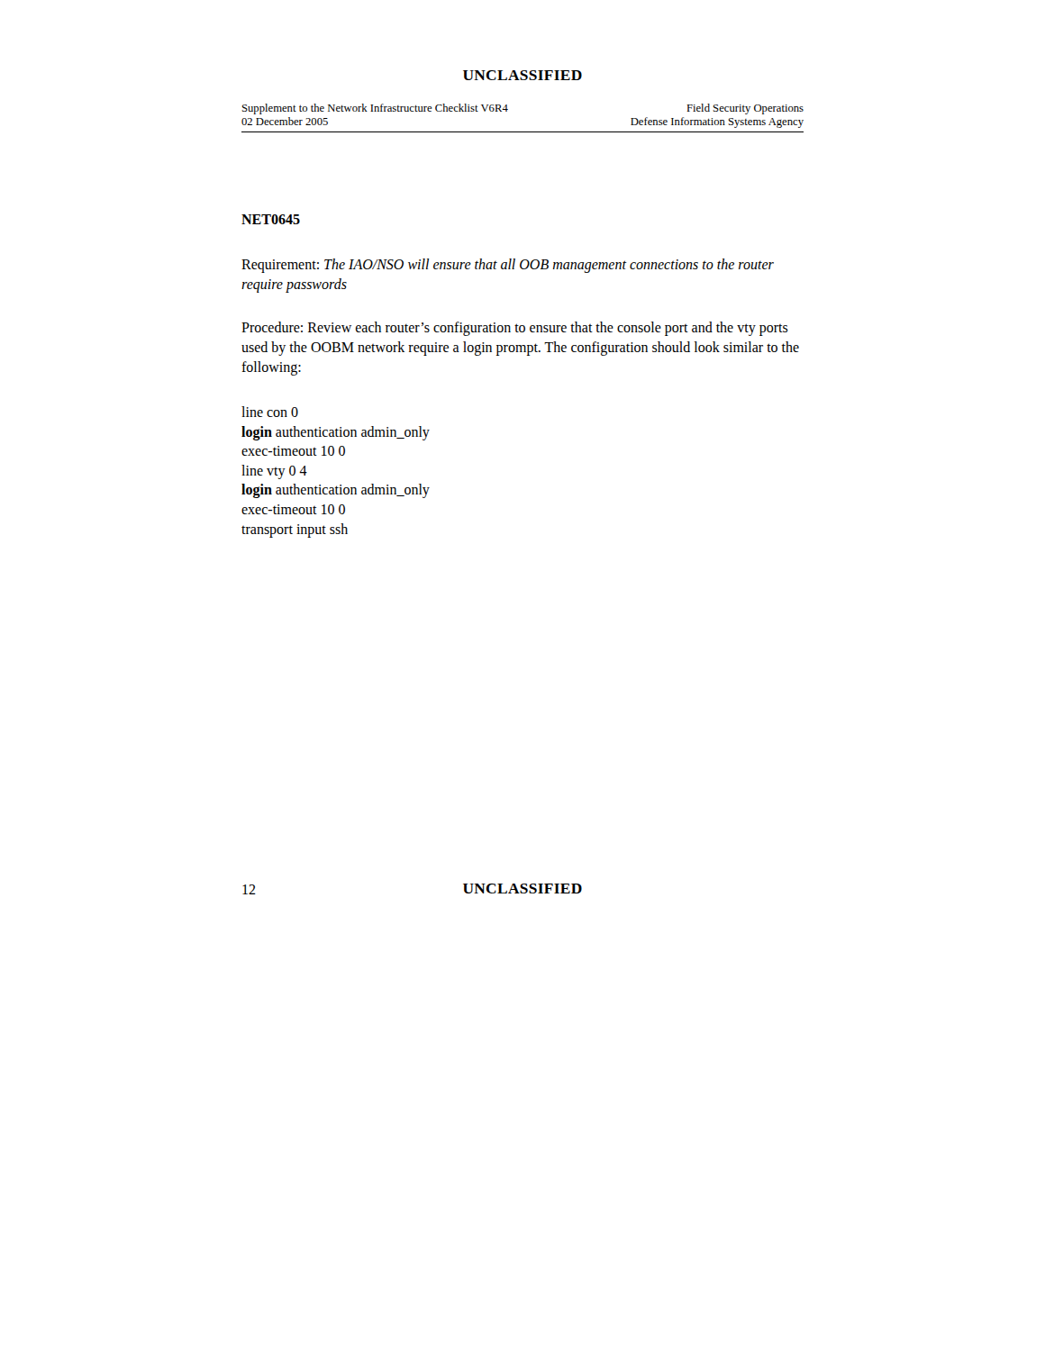UNCLASSIFIED
| Supplement to the Network Infrastructure Checklist V6R4 | Field Security Operations |
| 02 December 2005 | Defense Information Systems Agency |
NET0645
Requirement: The IAO/NSO will ensure that all OOB management connections to the router require passwords
Procedure: Review each router’s configuration to ensure that the console port and the vty ports used by the OOBM network require a login prompt. The configuration should look similar to the following:
line con 0
login authentication admin_only
exec-timeout 10 0
line vty 0 4
login authentication admin_only
exec-timeout 10 0
transport input ssh
12 UNCLASSIFIED